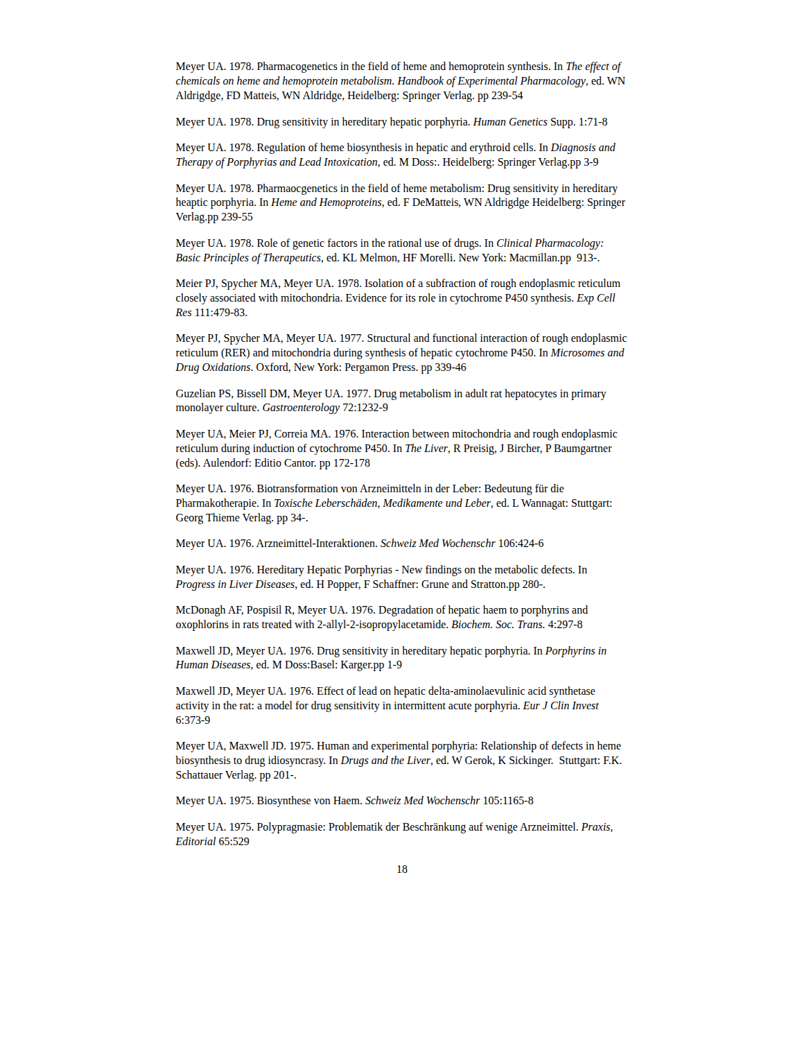Meyer UA. 1978. Pharmacogenetics in the field of heme and hemoprotein synthesis. In The effect of chemicals on heme and hemoprotein metabolism. Handbook of Experimental Pharmacology, ed. WN Aldrigdge, FD Matteis, WN Aldridge, Heidelberg: Springer Verlag. pp 239-54
Meyer UA. 1978. Drug sensitivity in hereditary hepatic porphyria. Human Genetics Supp. 1:71-8
Meyer UA. 1978. Regulation of heme biosynthesis in hepatic and erythroid cells. In Diagnosis and Therapy of Porphyrias and Lead Intoxication, ed. M Doss:. Heidelberg: Springer Verlag.pp 3-9
Meyer UA. 1978. Pharmaocgenetics in the field of heme metabolism: Drug sensitivity in hereditary heaptic porphyria. In Heme and Hemoproteins, ed. F DeMatteis, WN Aldrigdge Heidelberg: Springer Verlag.pp 239-55
Meyer UA. 1978. Role of genetic factors in the rational use of drugs. In Clinical Pharmacology: Basic Principles of Therapeutics, ed. KL Melmon, HF Morelli. New York: Macmillan.pp 913-.
Meier PJ, Spycher MA, Meyer UA. 1978. Isolation of a subfraction of rough endoplasmic reticulum closely associated with mitochondria. Evidence for its role in cytochrome P450 synthesis. Exp Cell Res 111:479-83.
Meyer PJ, Spycher MA, Meyer UA. 1977. Structural and functional interaction of rough endoplasmic reticulum (RER) and mitochondria during synthesis of hepatic cytochrome P450. In Microsomes and Drug Oxidations. Oxford, New York: Pergamon Press. pp 339-46
Guzelian PS, Bissell DM, Meyer UA. 1977. Drug metabolism in adult rat hepatocytes in primary monolayer culture. Gastroenterology 72:1232-9
Meyer UA, Meier PJ, Correia MA. 1976. Interaction between mitochondria and rough endoplasmic reticulum during induction of cytochrome P450. In The Liver, R Preisig, J Bircher, P Baumgartner (eds). Aulendorf: Editio Cantor. pp 172-178
Meyer UA. 1976. Biotransformation von Arzneimitteln in der Leber: Bedeutung für die Pharmakotherapie. In Toxische Leberschäden, Medikamente und Leber, ed. L Wannagat: Stuttgart: Georg Thieme Verlag. pp 34-.
Meyer UA. 1976. Arzneimittel-Interaktionen. Schweiz Med Wochenschr 106:424-6
Meyer UA. 1976. Hereditary Hepatic Porphyrias - New findings on the metabolic defects. In Progress in Liver Diseases, ed. H Popper, F Schaffner: Grune and Stratton.pp 280-.
McDonagh AF, Pospisil R, Meyer UA. 1976. Degradation of hepatic haem to porphyrins and oxophlorins in rats treated with 2-allyl-2-isopropylacetamide. Biochem. Soc. Trans. 4:297-8
Maxwell JD, Meyer UA. 1976. Drug sensitivity in hereditary hepatic porphyria. In Porphyrins in Human Diseases, ed. M Doss:Basel: Karger.pp 1-9
Maxwell JD, Meyer UA. 1976. Effect of lead on hepatic delta-aminolaevulinic acid synthetase activity in the rat: a model for drug sensitivity in intermittent acute porphyria. Eur J Clin Invest 6:373-9
Meyer UA, Maxwell JD. 1975. Human and experimental porphyria: Relationship of defects in heme biosynthesis to drug idiosyncrasy. In Drugs and the Liver, ed. W Gerok, K Sickinger. Stuttgart: F.K. Schattauer Verlag. pp 201-.
Meyer UA. 1975. Biosynthese von Haem. Schweiz Med Wochenschr 105:1165-8
Meyer UA. 1975. Polypragmasie: Problematik der Beschränkung auf wenige Arzneimittel. Praxis, Editorial 65:529
18